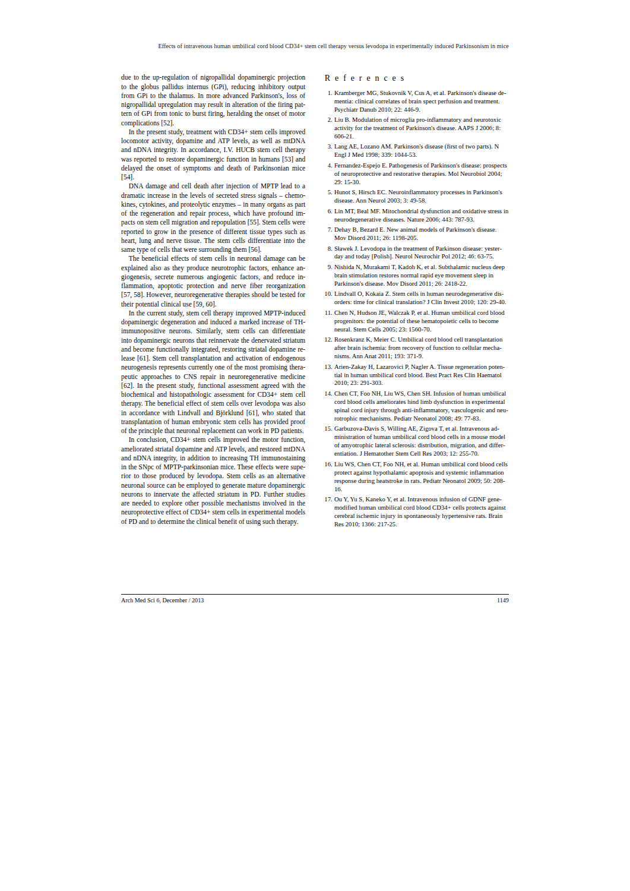Effects of intravenous human umbilical cord blood CD34+ stem cell therapy versus levodopa in experimentally induced Parkinsonism in mice
due to the up-regulation of nigropallidal dopaminergic projection to the globus pallidus internus (GPi), reducing inhibitory output from GPi to the thalamus. In more advanced Parkinson's, loss of nigropallidal upregulation may result in alteration of the firing pattern of GPi from tonic to burst firing, heralding the onset of motor complications [52].
In the present study, treatment with CD34+ stem cells improved locomotor activity, dopamine and ATP levels, as well as mtDNA and nDNA integrity. In accordance, I.V. HUCB stem cell therapy was reported to restore dopaminergic function in humans [53] and delayed the onset of symptoms and death of Parkinsonian mice [54].
DNA damage and cell death after injection of MPTP lead to a dramatic increase in the levels of secreted stress signals – chemokines, cytokines, and proteolytic enzymes – in many organs as part of the regeneration and repair process, which have profound impacts on stem cell migration and repopulation [55]. Stem cells were reported to grow in the presence of different tissue types such as heart, lung and nerve tissue. The stem cells differentiate into the same type of cells that were surrounding them [56].
The beneficial effects of stem cells in neuronal damage can be explained also as they produce neurotrophic factors, enhance angiogenesis, secrete numerous angiogenic factors, and reduce inflammation, apoptotic protection and nerve fiber reorganization [57, 58]. However, neuroregenerative therapies should be tested for their potential clinical use [59, 60].
In the current study, stem cell therapy improved MPTP-induced dopaminergic degeneration and induced a marked increase of TH-immunopositive neurons. Similarly, stem cells can differentiate into dopaminergic neurons that reinnervate the denervated striatum and become functionally integrated, restoring striatal dopamine release [61]. Stem cell transplantation and activation of endogenous neurogenesis represents currently one of the most promising therapeutic approaches to CNS repair in neuroregenerative medicine [62]. In the present study, functional assessment agreed with the biochemical and histopathologic assessment for CD34+ stem cell therapy. The beneficial effect of stem cells over levodopa was also in accordance with Lindvall and Björklund [61], who stated that transplantation of human embryonic stem cells has provided proof of the principle that neuronal replacement can work in PD patients.
In conclusion, CD34+ stem cells improved the motor function, ameliorated striatal dopamine and ATP levels, and restored mtDNA and nDNA integrity, in addition to increasing TH immunostaining in the SNpc of MPTP-parkinsonian mice. These effects were superior to those produced by levodopa. Stem cells as an alternative neuronal source can be employed to generate mature dopaminergic neurons to innervate the affected striatum in PD. Further studies are needed to explore other possible mechanisms involved in the neuroprotective effect of CD34+ stem cells in experimental models of PD and to determine the clinical benefit of using such therapy.
R e f e r e n c e s
Kramberger MG, Stukovnik V, Cus A, et al. Parkinson's disease dementia: clinical correlates of brain spect perfusion and treatment. Psychiatr Danub 2010; 22: 446-9.
Liu B. Modulation of microglia pro-inflammatory and neurotoxic activity for the treatment of Parkinson's disease. AAPS J 2006; 8: 606-21.
Lang AE, Lozano AM. Parkinson's disease (first of two parts). N Engl J Med 1998; 339: 1044-53.
Fernandez-Espejo E. Pathogenesis of Parkinson's disease: prospects of neuroprotective and restorative therapies. Mol Neurobiol 2004; 29: 15-30.
Hunot S, Hirsch EC. Neuroinflammatory processes in Parkinson's disease. Ann Neurol 2003; 3: 49-58.
Lin MT, Beal MF. Mitochondrial dysfunction and oxidative stress in neurodegenerative diseases. Nature 2006; 443: 787-93.
Dehay B, Bezard E. New animal models of Parkinson's disease. Mov Disord 2011; 26: 1198-205.
Sławek J. Levodopa in the treatment of Parkinson disease: yesterday and today [Polish]. Neurol Neurochir Pol 2012; 46: 63-75.
Nishida N, Murakami T, Kadoh K, et al. Subthalamic nucleus deep brain stimulation restores normal rapid eye movement sleep in Parkinson's disease. Mov Disord 2011; 26: 2418-22.
Lindvall O, Kokaia Z. Stem cells in human neurodegenerative disorders: time for clinical translation? J Clin Invest 2010; 120: 29-40.
Chen N, Hudson JE, Walczak P, et al. Human umbilical cord blood progenitors: the potential of these hematopoietic cells to become neural. Stem Cells 2005; 23: 1560-70.
Rosenkranz K, Meier C. Umbilical cord blood cell transplantation after brain ischemia: from recovery of function to cellular mechanisms. Ann Anat 2011; 193: 371-9.
Arien-Zakay H, Lazarovici P, Nagler A. Tissue regeneration potential in human umbilical cord blood. Best Pract Res Clin Haematol 2010; 23: 291-303.
Chen CT, Foo NH, Liu WS, Chen SH. Infusion of human umbilical cord blood cells ameliorates hind limb dysfunction in experimental spinal cord injury through anti-inflammatory, vasculogenic and neurotrophic mechanisms. Pediatr Neonatol 2008; 49: 77-83.
Garbuzova-Davis S, Willing AE, Zigova T, et al. Intravenous administration of human umbilical cord blood cells in a mouse model of amyotrophic lateral sclerosis: distribution, migration, and differentiation. J Hematother Stem Cell Res 2003; 12: 255-70.
Liu WS, Chen CT, Foo NH, et al. Human umbilical cord blood cells protect against hypothalamic apoptosis and systemic inflammation response during heatstroke in rats. Pediatr Neonatol 2009; 50: 208-16.
Ou Y, Yu S, Kaneko Y, et al. Intravenous infusion of GDNF gene-modified human umbilical cord blood CD34+ cells protects against cerebral ischemic injury in spontaneously hypertensive rats. Brain Res 2010; 1366: 217-25.
Arch Med Sci 6, December / 2013
1149